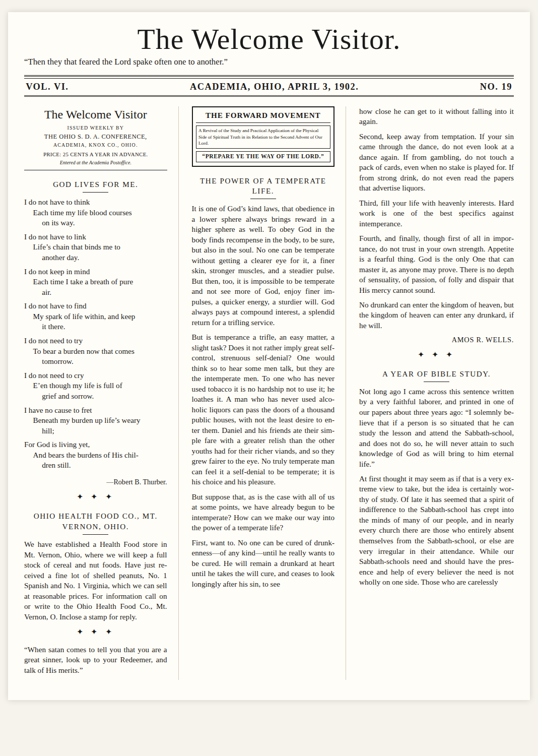The Welcome Visitor.
“Then they that feared the Lord spake often one to another.”
VOL. VI. ACADEMIA, OHIO, APRIL 3, 1902. NO. 19
The Welcome Visitor Issued Weekly by THE OHIO S. D. A. CONFERENCE, Academia, Knox Co., Ohio. PRICE: 25 CENTS A YEAR IN ADVANCE. Entered at the Academia Postoffice.
God Lives for Me.
I do not have to think
Each time my life blood courses on its way.
I do not have to link
Life’s chain that binds me to another day.
I do not keep in mind
Each time I take a breath of pure air.
I do not have to find
My spark of life within, and keep it there.
I do not need to try
To bear a burden now that comes tomorrow.
I do not need to cry
E’en though my life is full of grief and sorrow.
I have no cause to fret
Beneath my burden up life’s weary hill;
For God is living yet,
And bears the burdens of His chil- dren still.
—Robert B. Thurber.
✦ ✦ ✦
Ohio Health Food Co., Mt. Vernon, Ohio.
We have established a Health Food store in Mt. Vernon, Ohio, where we will keep a full stock of cereal and nut foods. Have just received a fine lot of shelled peanuts, No. 1 Spanish and No. 1 Virginia, which we can sell at reasonable prices. For information call on or write to the Ohio Health Food Co., Mt. Vernon, O. Inclose a stamp for reply.
✦ ✦ ✦
“When satan comes to tell you that you are a great sinner, look up to your Redeemer, and talk of His merits.”
THE FORWARD MOVEMENT A Revival of the Study and Practical Application of the Physical Side of Spiritual Truth in its Relation to the Second Advent of Our Lord. “PREPARE YE THE WAY OF THE LORD.”
The Power of a Temperate Life.
It is one of God’s kind laws, that obedience in a lower sphere always brings reward in a higher sphere as well. To obey God in the body finds recompense in the body, to be sure, but also in the soul. No one can be temperate without getting a clearer eye for it, a finer skin, stronger muscles, and a steadier pulse. But then, too, it is impossible to be temperate and not see more of God, enjoy finer impulses, a quicker energy, a sturdier will. God always pays at compound interest, a splendid return for a trifling service.
But is temperance a trifle, an easy matter, a slight task? Does it not rather imply great self-control, strenuous self-denial? One would think so to hear some men talk, but they are the intemperate men. To one who has never used tobacco it is no hardship not to use it; he loathes it. A man who has never used alcoholic liquors can pass the doors of a thousand public houses, with not the least desire to enter them. Daniel and his friends ate their simple fare with a greater relish than the other youths had for their richer viands, and so they grew fairer to the eye. No truly temperate man can feel it a self-denial to be temperate; it is his choice and his pleasure.
But suppose that, as is the case with all of us at some points, we have already begun to be intemperate? How can we make our way into the power of a temperate life?
First, want to. No one can be cured of drunkenness—of any kind—until he really wants to be cured. He will remain a drunkard at heart until he takes the will cure, and ceases to look longingly after his sin, to see
how close he can get to it without falling into it again.
Second, keep away from temptation. If your sin came through the dance, do not even look at a dance again. If from gambling, do not touch a pack of cards, even when no stake is played for. If from strong drink, do not even read the papers that advertise liquors.
Third, fill your life with heavenly interests. Hard work is one of the best specifics against intemperance.
Fourth, and finally, though first of all in importance, do not trust in your own strength. Appetite is a fearful thing. God is the only One that can master it, as anyone may prove. There is no depth of sensuality, of passion, of folly and dispair that His mercy cannot sound.
No drunkard can enter the kingdom of heaven, but the kingdom of heaven can enter any drunkard, if he will.
AMOS R. WELLS.
✦ ✦ ✦
A Year of Bible Study.
Not long ago I came across this sentence written by a very faithful laborer, and printed in one of our papers about three years ago: “I solemnly believe that if a person is so situated that he can study the lesson and attend the Sabbath-school, and does not do so, he will never attain to such knowledge of God as will bring to him eternal life.”
At first thought it may seem as if that is a very extreme view to take, but the idea is certainly worthy of study. Of late it has seemed that a spirit of indifference to the Sabbath-school has crept into the minds of many of our people, and in nearly every church there are those who entirely absent themselves from the Sabbath-school, or else are very irregular in their attendance. While our Sabbath-schools need and should have the presence and help of every believer the need is not wholly on one side. Those who are carelessly